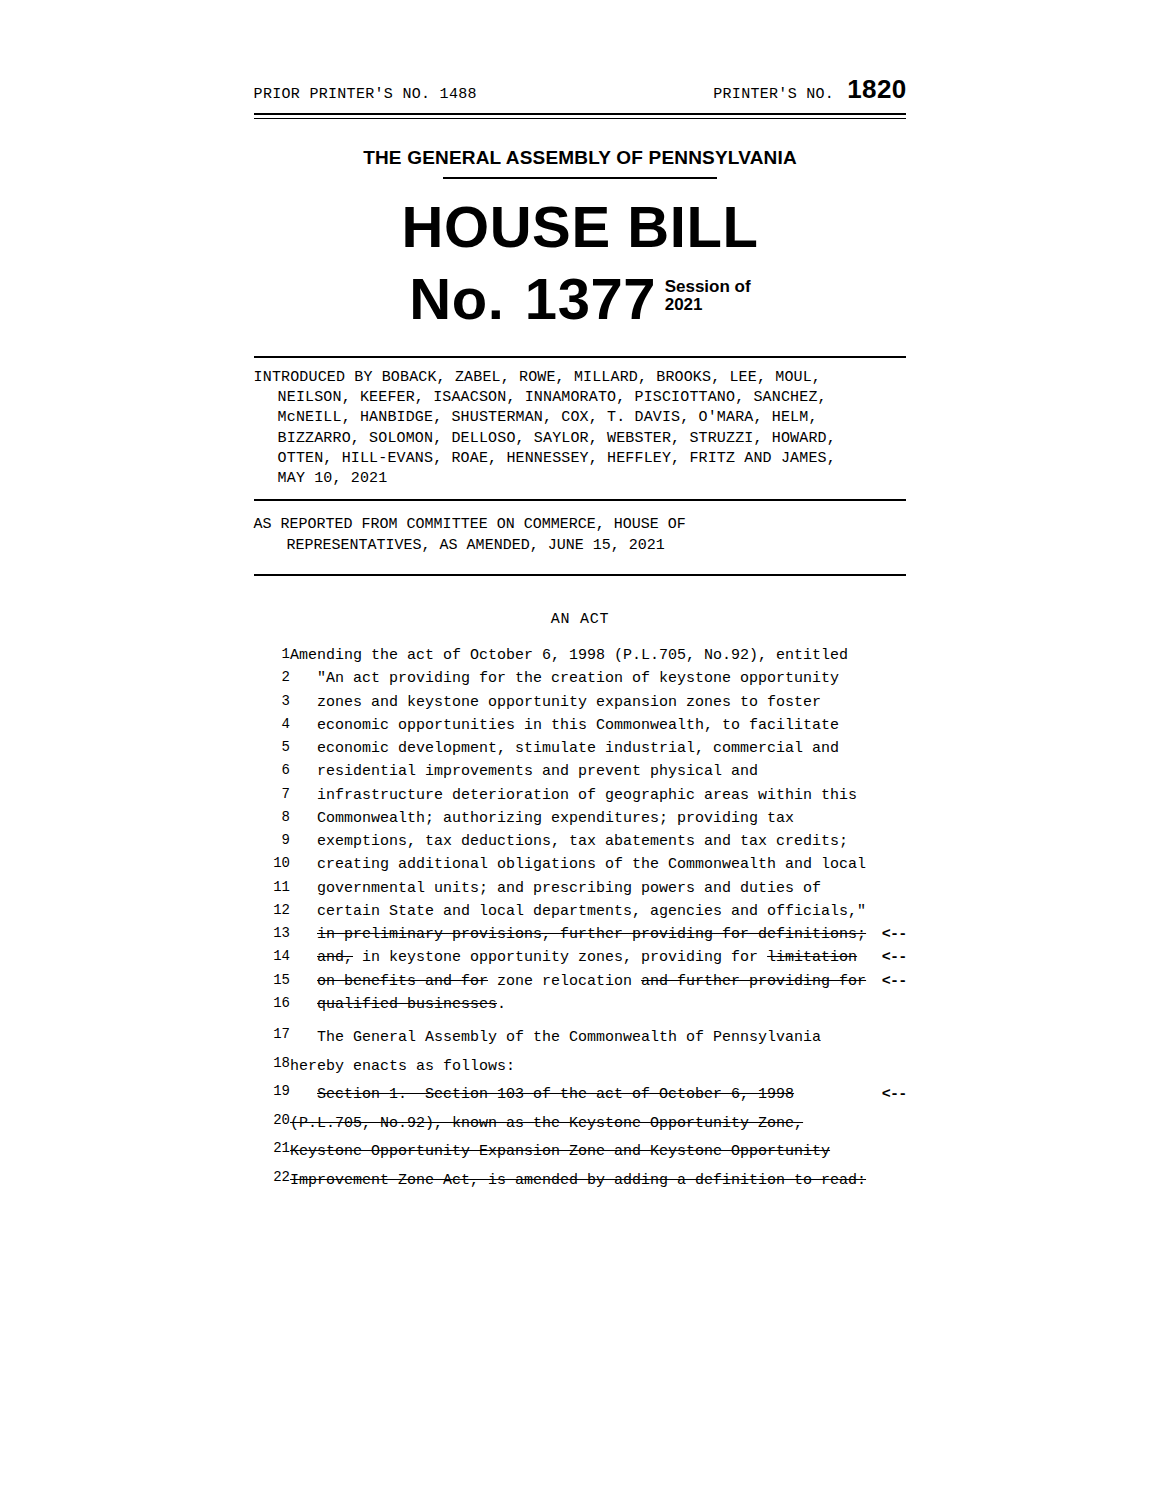PRIOR PRINTER'S NO. 1488 PRINTER'S NO. 1820
THE GENERAL ASSEMBLY OF PENNSYLVANIA
HOUSE BILL
No. 1377 Session of
2021
INTRODUCED BY BOBACK, ZABEL, ROWE, MILLARD, BROOKS, LEE, MOUL, NEILSON, KEEFER, ISAACSON, INNAMORATO, PISCIOTTANO, SANCHEZ, McNEILL, HANBIDGE, SHUSTERMAN, COX, T. DAVIS, O'MARA, HELM, BIZZARRO, SOLOMON, DELLOSO, SAYLOR, WEBSTER, STRUZZI, HOWARD, OTTEN, HILL-EVANS, ROAE, HENNESSEY, HEFFLEY, FRITZ AND JAMES, MAY 10, 2021
AS REPORTED FROM COMMITTEE ON COMMERCE, HOUSE OF REPRESENTATIVES, AS AMENDED, JUNE 15, 2021
AN ACT
| 1 | Amending the act of October 6, 1998 (P.L.705, No.92), entitled |
| 2 | "An act providing for the creation of keystone opportunity |
| 3 | zones and keystone opportunity expansion zones to foster |
| 4 | economic opportunities in this Commonwealth, to facilitate |
| 5 | economic development, stimulate industrial, commercial and |
| 6 | residential improvements and prevent physical and |
| 7 | infrastructure deterioration of geographic areas within this |
| 8 | Commonwealth; authorizing expenditures; providing tax |
| 9 | exemptions, tax deductions, tax abatements and tax credits; |
| 10 | creating additional obligations of the Commonwealth and local |
| 11 | governmental units; and prescribing powers and duties of |
| 12 | certain State and local departments, agencies and officials," |
| 13 | <-- in preliminary provisions, further providing for definitions; |
| 14 | <-- and, in keystone opportunity zones, providing for limitation |
| 15 | <-- on benefits and for zone relocation and further providing for |
| 16 | qualified businesses . |
| 17 | The General Assembly of the Commonwealth of Pennsylvania |
| 18 | hereby enacts as follows: |
| 19 | <-- Section 1. Section 103 of the act of October 6, 1998 |
| 20 | (P.L.705, No.92), known as the Keystone Opportunity Zone, |
| 21 | Keystone Opportunity Expansion Zone and Keystone Opportunity |
| 22 | Improvement Zone Act, is amended by adding a definition to read: |